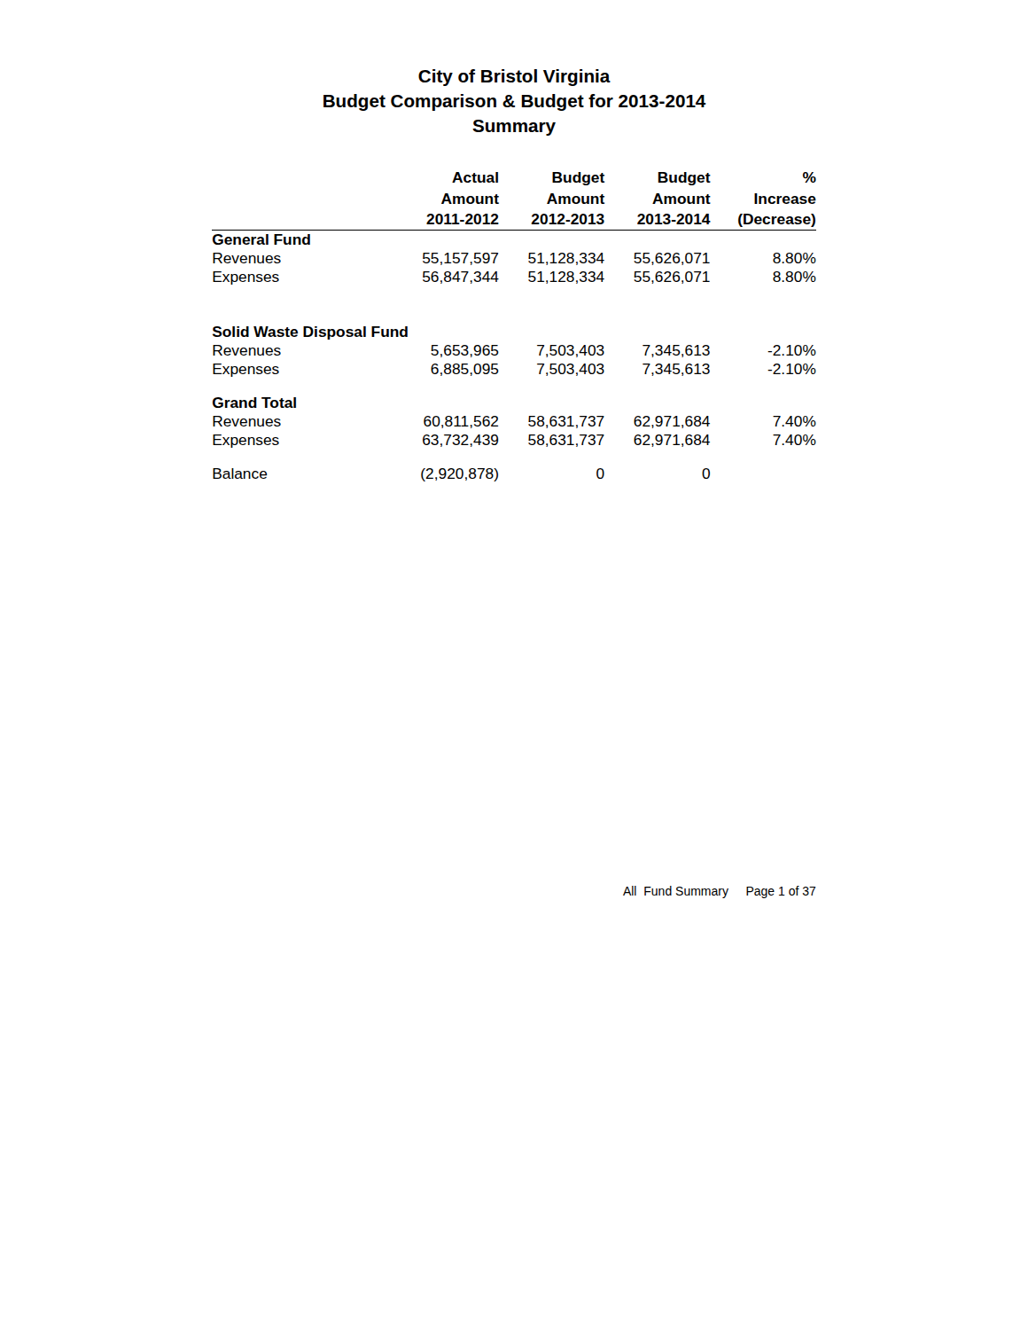City of Bristol Virginia
Budget Comparison & Budget for 2013-2014
Summary
| | Actual | Budget | Budget | % |
| --- | --- | --- | --- | --- |
| | Amount | Amount | Amount | Increase |
| | 2011-2012 | 2012-2013 | 2013-2014 | (Decrease) |
| General Fund |
| Revenues | 55,157,597 | 51,128,334 | 55,626,071 | 8.80% |
| Expenses | 56,847,344 | 51,128,334 | 55,626,071 | 8.80% |
| Solid Waste Disposal Fund |
| Revenues | 5,653,965 | 7,503,403 | 7,345,613 | -2.10% |
| Expenses | 6,885,095 | 7,503,403 | 7,345,613 | -2.10% |
| Grand Total |
| Revenues | 60,811,562 | 58,631,737 | 62,971,684 | 7.40% |
| Expenses | 63,732,439 | 58,631,737 | 62,971,684 | 7.40% |
| Balance | (2,920,878) | 0 | 0 | |
All Fund Summary Page 1 of 37